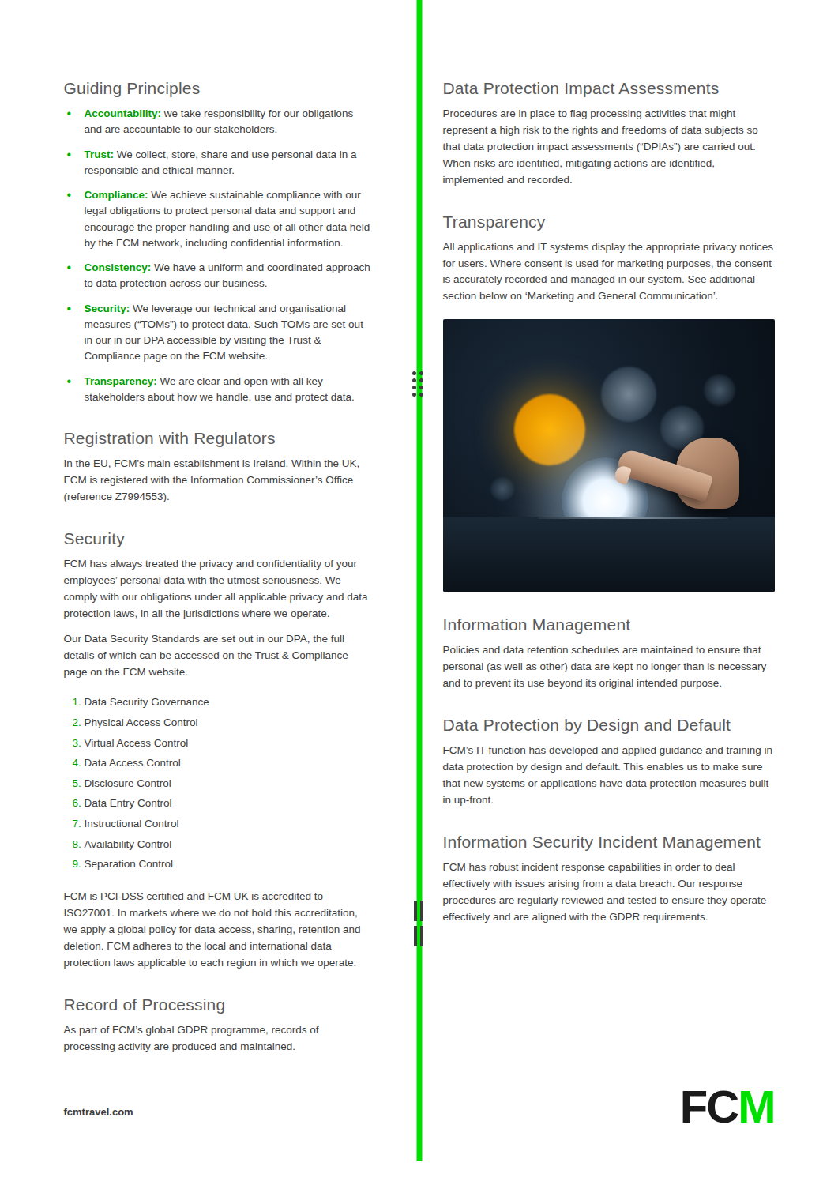Guiding Principles
Accountability: we take responsibility for our obligations and are accountable to our stakeholders.
Trust: We collect, store, share and use personal data in a responsible and ethical manner.
Compliance: We achieve sustainable compliance with our legal obligations to protect personal data and support and encourage the proper handling and use of all other data held by the FCM network, including confidential information.
Consistency: We have a uniform and coordinated approach to data protection across our business.
Security: We leverage our technical and organisational measures (“TOMs”) to protect data. Such TOMs are set out in our in our DPA accessible by visiting the Trust & Compliance page on the FCM website.
Transparency: We are clear and open with all key stakeholders about how we handle, use and protect data.
Registration with Regulators
In the EU, FCM's main establishment is Ireland. Within the UK, FCM is registered with the Information Commissioner’s Office (reference Z7994553).
Security
FCM has always treated the privacy and confidentiality of your employees’ personal data with the utmost seriousness. We comply with our obligations under all applicable privacy and data protection laws, in all the jurisdictions where we operate.
Our Data Security Standards are set out in our DPA, the full details of which can be accessed on the Trust & Compliance page on the FCM website.
Data Security Governance
Physical Access Control
Virtual Access Control
Data Access Control
Disclosure Control
Data Entry Control
Instructional Control
Availability Control
Separation Control
FCM is PCI-DSS certified and FCM UK is accredited to ISO27001. In markets where we do not hold this accreditation, we apply a global policy for data access, sharing, retention and deletion. FCM adheres to the local and international data protection laws applicable to each region in which we operate.
Record of Processing
As part of FCM’s global GDPR programme, records of processing activity are produced and maintained.
Data Protection Impact Assessments
Procedures are in place to flag processing activities that might represent a high risk to the rights and freedoms of data subjects so that data protection impact assessments (“DPIAs”) are carried out. When risks are identified, mitigating actions are identified, implemented and recorded.
Transparency
All applications and IT systems display the appropriate privacy notices for users. Where consent is used for marketing purposes, the consent is accurately recorded and managed in our system. See additional section below on ‘Marketing and General Communication’.
Information Management
Policies and data retention schedules are maintained to ensure that personal (as well as other) data are kept no longer than is necessary and to prevent its use beyond its original intended purpose.
Data Protection by Design and Default
FCM’s IT function has developed and applied guidance and training in data protection by design and default. This enables us to make sure that new systems or applications have data protection measures built in up-front.
Information Security Incident Management
FCM has robust incident response capabilities in order to deal effectively with issues arising from a data breach. Our response procedures are regularly reviewed and tested to ensure they operate effectively and are aligned with the GDPR requirements.
fcmtravel.com
FCM